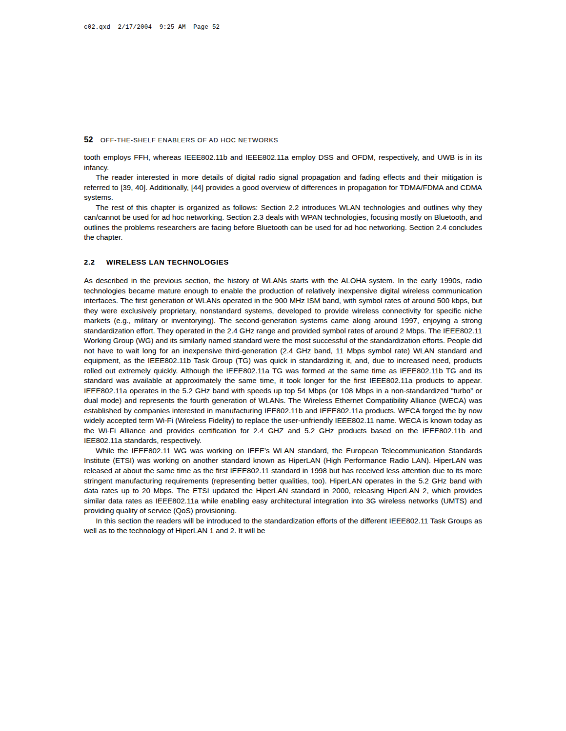c02.qxd 2/17/2004 9:25 AM Page 52
52 OFF-THE-SHELF ENABLERS OF AD HOC NETWORKS
tooth employs FFH, whereas IEEE802.11b and IEEE802.11a employ DSS and OFDM, respectively, and UWB is in its infancy.
The reader interested in more details of digital radio signal propagation and fading effects and their mitigation is referred to [39, 40]. Additionally, [44] provides a good overview of differences in propagation for TDMA/FDMA and CDMA systems.
The rest of this chapter is organized as follows: Section 2.2 introduces WLAN technologies and outlines why they can/cannot be used for ad hoc networking. Section 2.3 deals with WPAN technologies, focusing mostly on Bluetooth, and outlines the problems researchers are facing before Bluetooth can be used for ad hoc networking. Section 2.4 concludes the chapter.
2.2 WIRELESS LAN TECHNOLOGIES
As described in the previous section, the history of WLANs starts with the ALOHA system. In the early 1990s, radio technologies became mature enough to enable the production of relatively inexpensive digital wireless communication interfaces. The first generation of WLANs operated in the 900 MHz ISM band, with symbol rates of around 500 kbps, but they were exclusively proprietary, nonstandard systems, developed to provide wireless connectivity for specific niche markets (e.g., military or inventorying). The second-generation systems came along around 1997, enjoying a strong standardization effort. They operated in the 2.4 GHz range and provided symbol rates of around 2 Mbps. The IEEE802.11 Working Group (WG) and its similarly named standard were the most successful of the standardization efforts. People did not have to wait long for an inexpensive third-generation (2.4 GHz band, 11 Mbps symbol rate) WLAN standard and equipment, as the IEEE802.11b Task Group (TG) was quick in standardizing it, and, due to increased need, products rolled out extremely quickly. Although the IEEE802.11a TG was formed at the same time as IEEE802.11b TG and its standard was available at approximately the same time, it took longer for the first IEEE802.11a products to appear. IEEE802.11a operates in the 5.2 GHz band with speeds up top 54 Mbps (or 108 Mbps in a non-standardized “turbo” or dual mode) and represents the fourth generation of WLANs. The Wireless Ethernet Compatibility Alliance (WECA) was established by companies interested in manufacturing IEE802.11b and IEEE802.11a products. WECA forged the by now widely accepted term Wi-Fi (Wireless Fidelity) to replace the user-unfriendly IEEE802.11 name. WECA is known today as the Wi-Fi Alliance and provides certification for 2.4 GHZ and 5.2 GHz products based on the IEEE802.11b and IEE802.11a standards, respectively.
While the IEEE802.11 WG was working on IEEE’s WLAN standard, the European Telecommunication Standards Institute (ETSI) was working on another standard known as HiperLAN (High Performance Radio LAN). HiperLAN was released at about the same time as the first IEEE802.11 standard in 1998 but has received less attention due to its more stringent manufacturing requirements (representing better qualities, too). HiperLAN operates in the 5.2 GHz band with data rates up to 20 Mbps. The ETSI updated the HiperLAN standard in 2000, releasing HiperLAN 2, which provides similar data rates as IEEE802.11a while enabling easy architectural integration into 3G wireless networks (UMTS) and providing quality of service (QoS) provisioning.
In this section the readers will be introduced to the standardization efforts of the different IEEE802.11 Task Groups as well as to the technology of HiperLAN 1 and 2. It will be